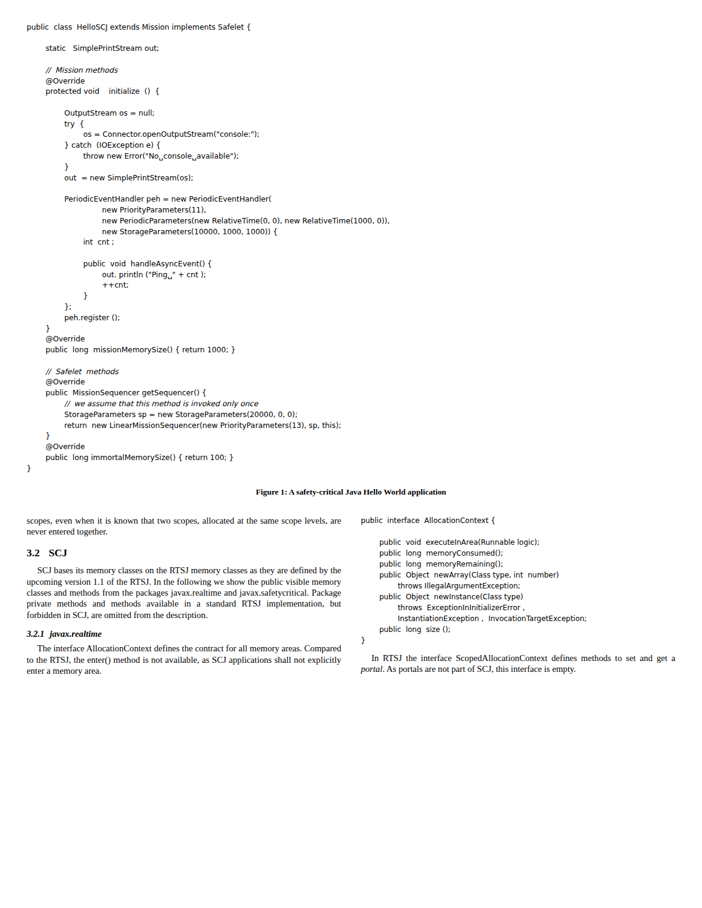public  class  HelloSCJ extends Mission implements Safelet {

        static   SimplePrintStream out;

        //  Mission methods
        @Override
        protected void    initialize  ()  {

                OutputStream os = null;
                try  {
                        os = Connector.openOutputStream("console:");
                } catch  (IOException e) {
                        throw new Error("No␣console␣available");
                }
                out  = new SimplePrintStream(os);

                PeriodicEventHandler peh = new PeriodicEventHandler(
                                new PriorityParameters(11),
                                new PeriodicParameters(new RelativeTime(0, 0), new RelativeTime(1000, 0)),
                                new StorageParameters(10000, 1000, 1000)) {
                        int  cnt ;

                        public  void  handleAsyncEvent() {
                                out. println ("Ping␣" + cnt );
                                ++cnt;
                        }
                };
                peh.register ();
        }
        @Override
        public  long  missionMemorySize() { return 1000; }

        //  Safelet  methods
        @Override
        public  MissionSequencer getSequencer() {
                //  we assume that this method is invoked only once
                StorageParameters sp = new StorageParameters(20000, 0, 0);
                return  new LinearMissionSequencer(new PriorityParameters(13), sp, this);
        }
        @Override
        public  long immortalMemorySize() { return 100; }
}
Figure 1: A safety-critical Java Hello World application
scopes, even when it is known that two scopes, allocated at the same scope levels, are never entered together.
3.2 SCJ
SCJ bases its memory classes on the RTSJ memory classes as they are defined by the upcoming version 1.1 of the RTSJ. In the following we show the public visible memory classes and methods from the packages javax.realtime and javax.safetycritical. Package private methods and methods available in a standard RTSJ implementation, but forbidden in SCJ, are omitted from the description.
3.2.1javax.realtime
The interface AllocationContext defines the contract for all memory areas. Compared to the RTSJ, the enter() method is not available, as SCJ applications shall not explicitly enter a memory area.
public  interface  AllocationContext {

        public  void  executeInArea(Runnable logic);
        public  long  memoryConsumed();
        public  long  memoryRemaining();
        public  Object  newArray(Class type, int  number)
                throws IllegalArgumentException;
        public  Object  newInstance(Class type)
                throws  ExceptionInInitializerError ,
                InstantiationException ,  InvocationTargetException;
        public  long  size ();
}
In RTSJ the interface ScopedAllocationContext defines methods to set and get a portal. As portals are not part of SCJ, this interface is empty.